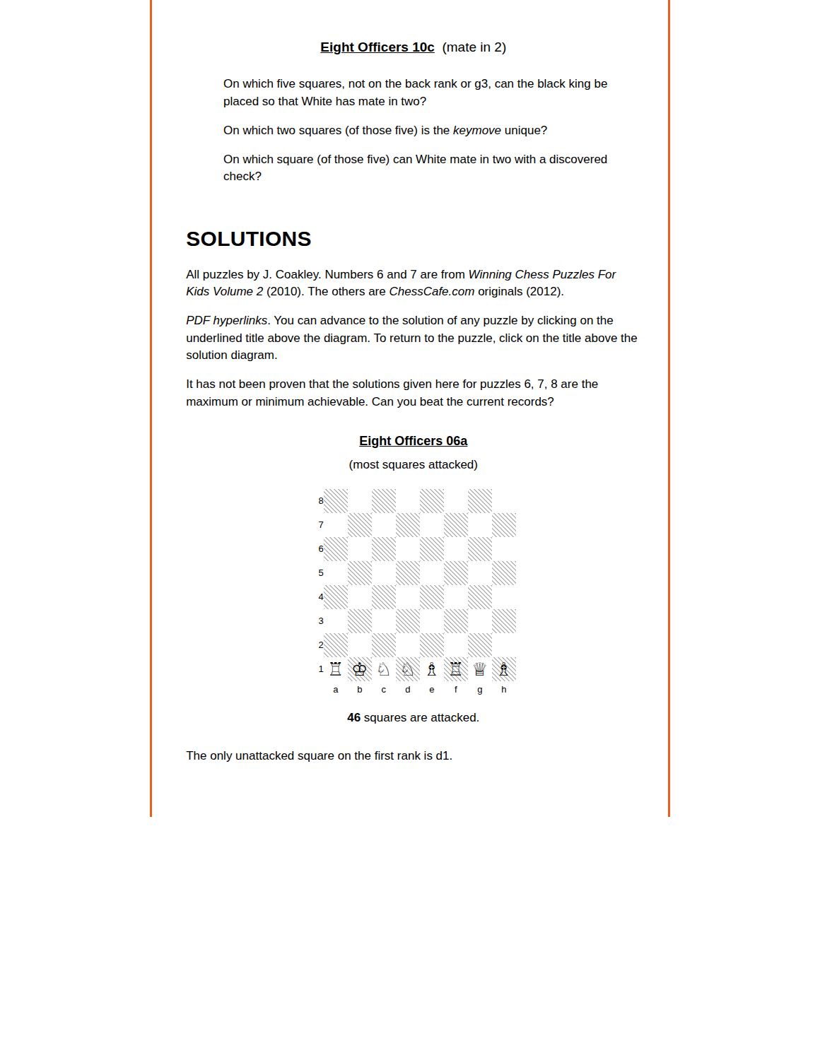Eight Officers 10c (mate in 2)
On which five squares, not on the back rank or g3, can the black king be placed so that White has mate in two?
On which two squares (of those five) is the keymove unique?
On which square (of those five) can White mate in two with a discovered check?
SOLUTIONS
All puzzles by J. Coakley. Numbers 6 and 7 are from Winning Chess Puzzles For Kids Volume 2 (2010). The others are ChessCafe.com originals (2012).
PDF hyperlinks. You can advance to the solution of any puzzle by clicking on the underlined title above the diagram. To return to the puzzle, click on the title above the solution diagram.
It has not been proven that the solutions given here for puzzles 6, 7, 8 are the maximum or minimum achievable. Can you beat the current records?
Eight Officers 06a
(most squares attacked)
| 8 | | | | | | | | |
| 7 | | | | | | | | |
| 6 | | | | | | | | |
| 5 | | | | | | | | |
| 4 | | | | | | | | |
| 3 | | | | | | | | |
| 2 | | | | | | | | |
| 1 | ♖ | ♔ | ♘ | ♘ | ♗ | ♖ | ♕ | ♗ |
| | a | b | c | d | e | f | g | h |
46 squares are attacked.
The only unattacked square on the first rank is d1.